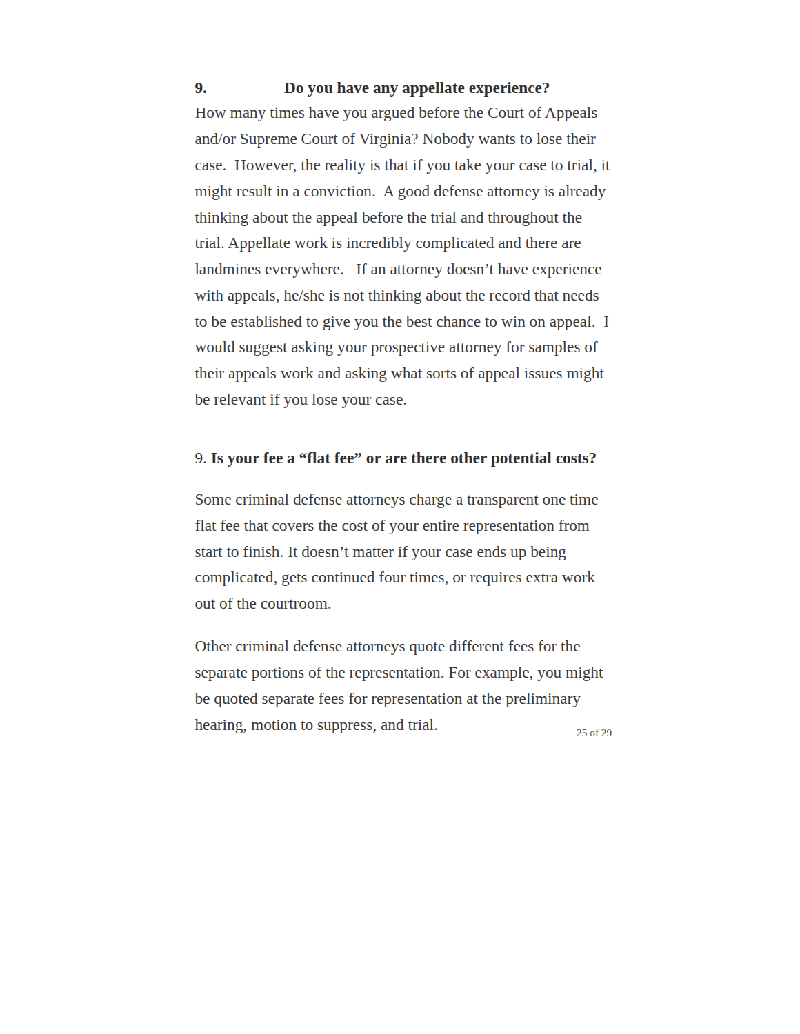9. Do you have any appellate experience?
How many times have you argued before the Court of Appeals and/or Supreme Court of Virginia? Nobody wants to lose their case. However, the reality is that if you take your case to trial, it might result in a conviction. A good defense attorney is already thinking about the appeal before the trial and throughout the trial. Appellate work is incredibly complicated and there are landmines everywhere. If an attorney doesn’t have experience with appeals, he/she is not thinking about the record that needs to be established to give you the best chance to win on appeal. I would suggest asking your prospective attorney for samples of their appeals work and asking what sorts of appeal issues might be relevant if you lose your case.
9. Is your fee a “flat fee” or are there other potential costs?
Some criminal defense attorneys charge a transparent one time flat fee that covers the cost of your entire representation from start to finish. It doesn’t matter if your case ends up being complicated, gets continued four times, or requires extra work out of the courtroom.
Other criminal defense attorneys quote different fees for the separate portions of the representation. For example, you might be quoted separate fees for representation at the preliminary hearing, motion to suppress, and trial.
25 of 29